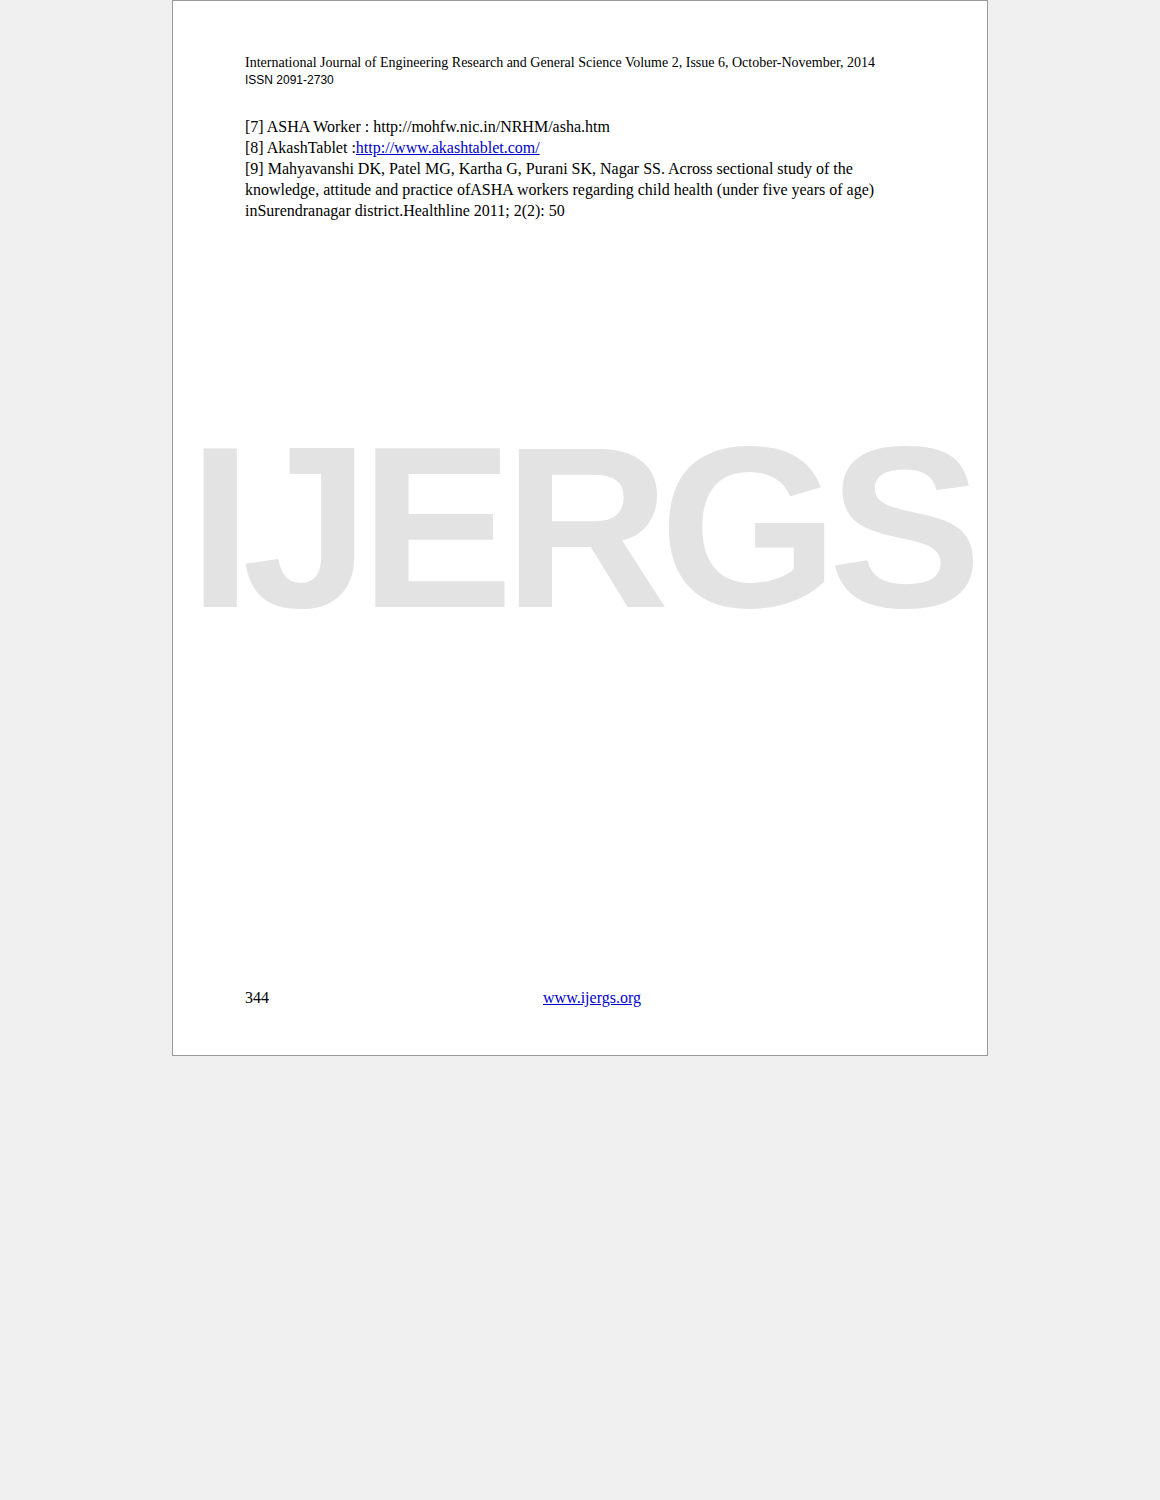IJERGS
International Journal of Engineering Research and General Science Volume 2, Issue 6, October-November, 2014
ISSN 2091-2730
[7] ASHA Worker : http://mohfw.nic.in/NRHM/asha.htm
[8] AkashTablet :http://www.akashtablet.com/
[9] Mahyavanshi DK, Patel MG, Kartha G, Purani SK, Nagar SS. Across sectional study of the knowledge, attitude and practice ofASHA workers regarding child health (under five years of age) inSurendranagar district.Healthline 2011; 2(2): 50
344
www.ijergs.org